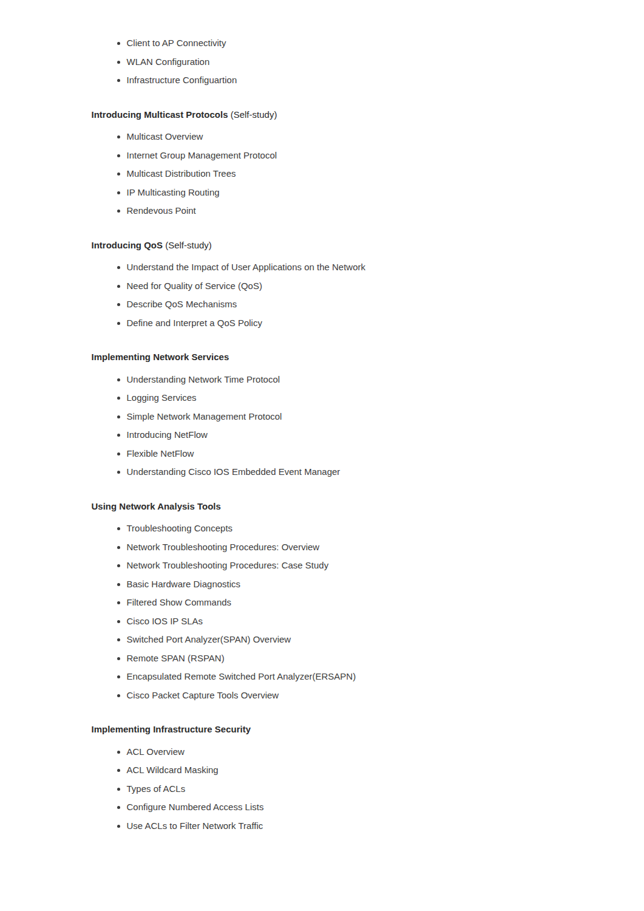Client to AP Connectivity
WLAN Configuration
Infrastructure Configuartion
Introducing Multicast Protocols (Self-study)
Multicast Overview
Internet Group Management Protocol
Multicast Distribution Trees
IP Multicasting Routing
Rendevous Point
Introducing QoS (Self-study)
Understand the Impact of User Applications on the Network
Need for Quality of Service (QoS)
Describe QoS Mechanisms
Define and Interpret a QoS Policy
Implementing Network Services
Understanding Network Time Protocol
Logging Services
Simple Network Management Protocol
Introducing NetFlow
Flexible NetFlow
Understanding Cisco IOS Embedded Event Manager
Using Network Analysis Tools
Troubleshooting Concepts
Network Troubleshooting Procedures: Overview
Network Troubleshooting Procedures: Case Study
Basic Hardware Diagnostics
Filtered Show Commands
Cisco IOS IP SLAs
Switched Port Analyzer(SPAN) Overview
Remote SPAN (RSPAN)
Encapsulated Remote Switched Port Analyzer(ERSAPN)
Cisco Packet Capture Tools Overview
Implementing Infrastructure Security
ACL Overview
ACL Wildcard Masking
Types of ACLs
Configure Numbered Access Lists
Use ACLs to Filter Network Traffic